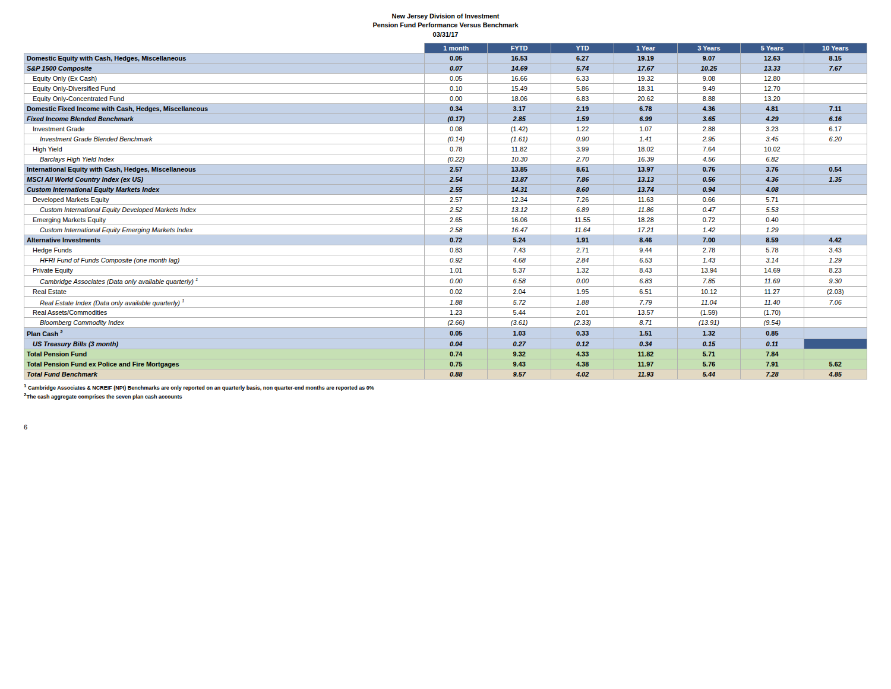New Jersey Division of Investment
Pension Fund Performance Versus Benchmark
03/31/17
| | 1 month | FYTD | YTD | 1 Year | 3 Years | 5 Years | 10 Years |
| --- | --- | --- | --- | --- | --- | --- | --- |
| Domestic Equity with Cash, Hedges, Miscellaneous | 0.05 | 16.53 | 6.27 | 19.19 | 9.07 | 12.63 | 8.15 |
| S&P 1500 Composite | 0.07 | 14.69 | 5.74 | 17.67 | 10.25 | 13.33 | 7.67 |
| Equity Only (Ex Cash) | 0.05 | 16.66 | 6.33 | 19.32 | 9.08 | 12.80 | |
| Equity Only-Diversified Fund | 0.10 | 15.49 | 5.86 | 18.31 | 9.49 | 12.70 | |
| Equity Only-Concentrated Fund | 0.00 | 18.06 | 6.83 | 20.62 | 8.88 | 13.20 | |
| Domestic Fixed Income with Cash, Hedges, Miscellaneous | 0.34 | 3.17 | 2.19 | 6.78 | 4.36 | 4.81 | 7.11 |
| Fixed Income Blended Benchmark | (0.17) | 2.85 | 1.59 | 6.99 | 3.65 | 4.29 | 6.16 |
| Investment Grade | 0.08 | (1.42) | 1.22 | 1.07 | 2.88 | 3.23 | 6.17 |
| Investment Grade Blended Benchmark | (0.14) | (1.61) | 0.90 | 1.41 | 2.95 | 3.45 | 6.20 |
| High Yield | 0.78 | 11.82 | 3.99 | 18.02 | 7.64 | 10.02 | |
| Barclays High Yield Index | (0.22) | 10.30 | 2.70 | 16.39 | 4.56 | 6.82 | |
| International Equity with Cash, Hedges, Miscellaneous | 2.57 | 13.85 | 8.61 | 13.97 | 0.76 | 3.76 | 0.54 |
| MSCI All World Country Index (ex US) | 2.54 | 13.87 | 7.86 | 13.13 | 0.56 | 4.36 | 1.35 |
| Custom International Equity Markets Index | 2.55 | 14.31 | 8.60 | 13.74 | 0.94 | 4.08 | |
| Developed Markets Equity | 2.57 | 12.34 | 7.26 | 11.63 | 0.66 | 5.71 | |
| Custom International Equity Developed Markets Index | 2.52 | 13.12 | 6.89 | 11.86 | 0.47 | 5.53 | |
| Emerging Markets Equity | 2.65 | 16.06 | 11.55 | 18.28 | 0.72 | 0.40 | |
| Custom International Equity Emerging Markets Index | 2.58 | 16.47 | 11.64 | 17.21 | 1.42 | 1.29 | |
| Alternative Investments | 0.72 | 5.24 | 1.91 | 8.46 | 7.00 | 8.59 | 4.42 |
| Hedge Funds | 0.83 | 7.43 | 2.71 | 9.44 | 2.78 | 5.78 | 3.43 |
| HFRI Fund of Funds Composite (one month lag) | 0.92 | 4.68 | 2.84 | 6.53 | 1.43 | 3.14 | 1.29 |
| Private Equity | 1.01 | 5.37 | 1.32 | 8.43 | 13.94 | 14.69 | 8.23 |
| Cambridge Associates (Data only available quarterly) 1 | 0.00 | 6.58 | 0.00 | 6.83 | 7.85 | 11.69 | 9.30 |
| Real Estate | 0.02 | 2.04 | 1.95 | 6.51 | 10.12 | 11.27 | (2.03) |
| Real Estate Index (Data only available quarterly) 1 | 1.88 | 5.72 | 1.88 | 7.79 | 11.04 | 11.40 | 7.06 |
| Real Assets/Commodities | 1.23 | 5.44 | 2.01 | 13.57 | (1.59) | (1.70) | |
| Bloomberg Commodity Index | (2.66) | (3.61) | (2.33) | 8.71 | (13.91) | (9.54) | |
| Plan Cash 2 | 0.05 | 1.03 | 0.33 | 1.51 | 1.32 | 0.85 | |
| US Treasury Bills (3 month) | 0.04 | 0.27 | 0.12 | 0.34 | 0.15 | 0.11 | |
| Total Pension Fund | 0.74 | 9.32 | 4.33 | 11.82 | 5.71 | 7.84 | |
| Total Pension Fund ex Police and Fire Mortgages | 0.75 | 9.43 | 4.38 | 11.97 | 5.76 | 7.91 | 5.62 |
| Total Fund Benchmark | 0.88 | 9.57 | 4.02 | 11.93 | 5.44 | 7.28 | 4.85 |
1 Cambridge Associates & NCREIF (NPI) Benchmarks are only reported on an quarterly basis, non quarter-end months are reported as 0%
2The cash aggregate comprises the seven plan cash accounts
6